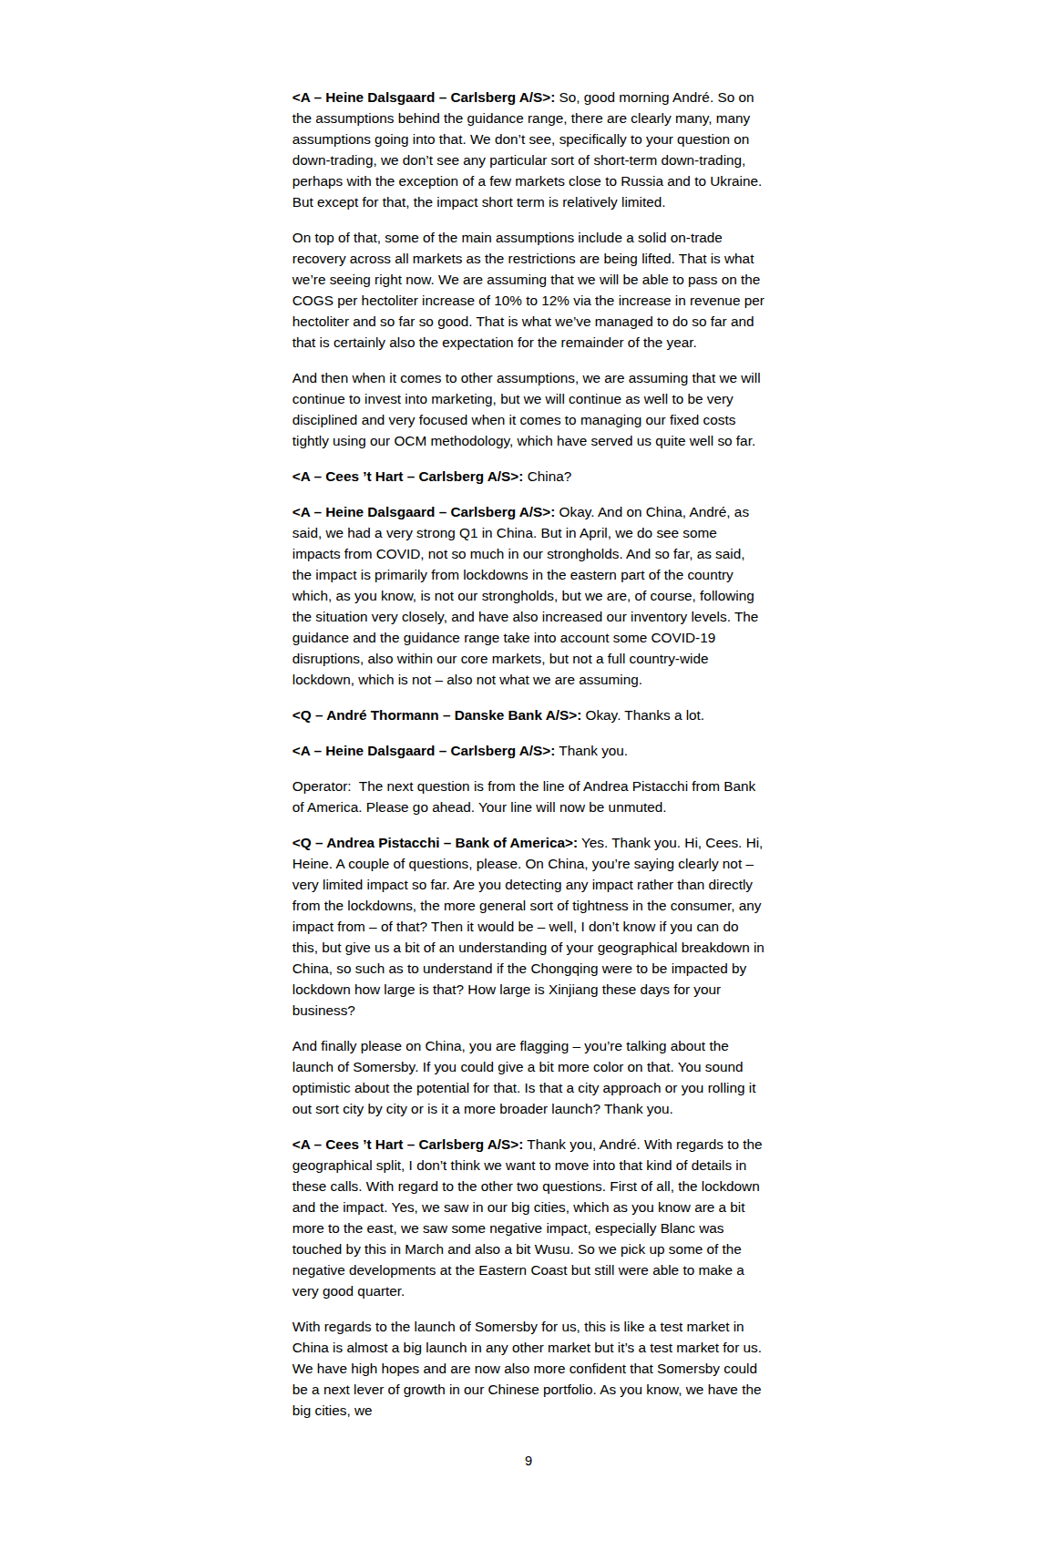<A – Heine Dalsgaard – Carlsberg A/S>: So, good morning André. So on the assumptions behind the guidance range, there are clearly many, many assumptions going into that. We don’t see, specifically to your question on down-trading, we don’t see any particular sort of short-term down-trading, perhaps with the exception of a few markets close to Russia and to Ukraine. But except for that, the impact short term is relatively limited.
On top of that, some of the main assumptions include a solid on-trade recovery across all markets as the restrictions are being lifted. That is what we’re seeing right now. We are assuming that we will be able to pass on the COGS per hectoliter increase of 10% to 12% via the increase in revenue per hectoliter and so far so good. That is what we’ve managed to do so far and that is certainly also the expectation for the remainder of the year.
And then when it comes to other assumptions, we are assuming that we will continue to invest into marketing, but we will continue as well to be very disciplined and very focused when it comes to managing our fixed costs tightly using our OCM methodology, which have served us quite well so far.
<A – Cees ’t Hart – Carlsberg A/S>: China?
<A – Heine Dalsgaard – Carlsberg A/S>: Okay. And on China, André, as said, we had a very strong Q1 in China. But in April, we do see some impacts from COVID, not so much in our strongholds. And so far, as said, the impact is primarily from lockdowns in the eastern part of the country which, as you know, is not our strongholds, but we are, of course, following the situation very closely, and have also increased our inventory levels. The guidance and the guidance range take into account some COVID-19 disruptions, also within our core markets, but not a full country-wide lockdown, which is not – also not what we are assuming.
<Q – André Thormann – Danske Bank A/S>: Okay. Thanks a lot.
<A – Heine Dalsgaard – Carlsberg A/S>: Thank you.
Operator: The next question is from the line of Andrea Pistacchi from Bank of America. Please go ahead. Your line will now be unmuted.
<Q – Andrea Pistacchi – Bank of America>: Yes. Thank you. Hi, Cees. Hi, Heine. A couple of questions, please. On China, you’re saying clearly not – very limited impact so far. Are you detecting any impact rather than directly from the lockdowns, the more general sort of tightness in the consumer, any impact from – of that? Then it would be – well, I don’t know if you can do this, but give us a bit of an understanding of your geographical breakdown in China, so such as to understand if the Chongqing were to be impacted by lockdown how large is that? How large is Xinjiang these days for your business?
And finally please on China, you are flagging – you’re talking about the launch of Somersby. If you could give a bit more color on that. You sound optimistic about the potential for that. Is that a city approach or you rolling it out sort city by city or is it a more broader launch? Thank you.
<A – Cees ’t Hart – Carlsberg A/S>: Thank you, André. With regards to the geographical split, I don’t think we want to move into that kind of details in these calls. With regard to the other two questions. First of all, the lockdown and the impact. Yes, we saw in our big cities, which as you know are a bit more to the east, we saw some negative impact, especially Blanc was touched by this in March and also a bit Wusu. So we pick up some of the negative developments at the Eastern Coast but still were able to make a very good quarter.
With regards to the launch of Somersby for us, this is like a test market in China is almost a big launch in any other market but it’s a test market for us. We have high hopes and are now also more confident that Somersby could be a next lever of growth in our Chinese portfolio. As you know, we have the big cities, we
9